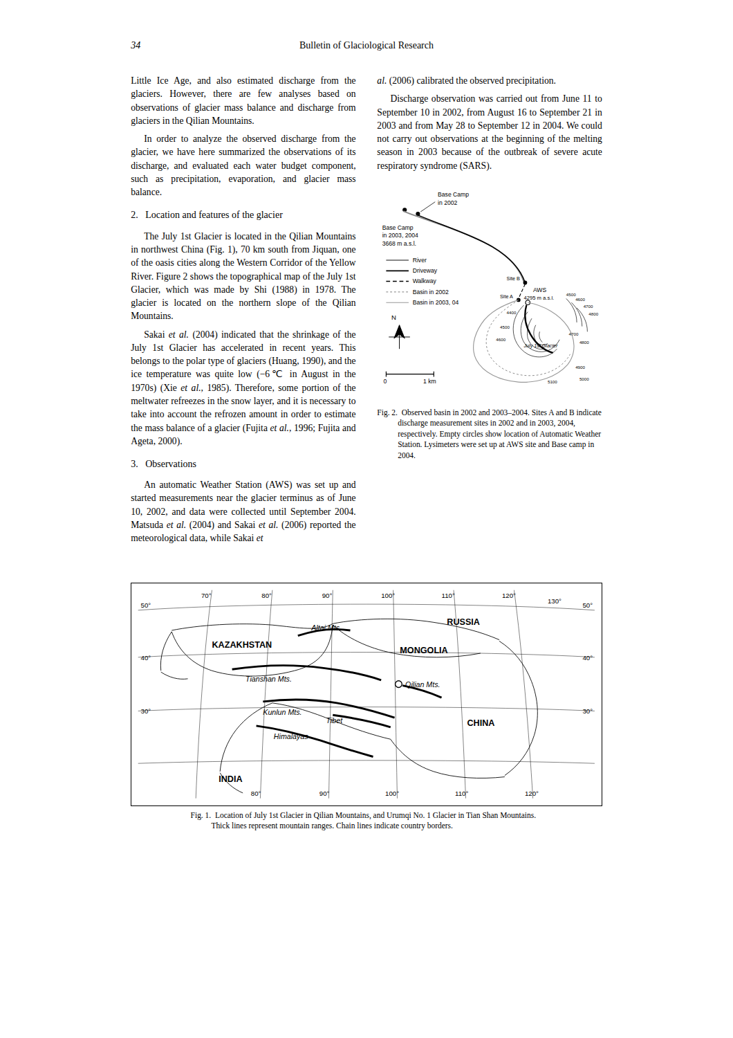34
Bulletin of Glaciological Research
Little Ice Age, and also estimated discharge from the glaciers. However, there are few analyses based on observations of glacier mass balance and discharge from glaciers in the Qilian Mountains.
In order to analyze the observed discharge from the glacier, we have here summarized the observations of its discharge, and evaluated each water budget component, such as precipitation, evaporation, and glacier mass balance.
2. Location and features of the glacier
The July 1st Glacier is located in the Qilian Mountains in northwest China (Fig. 1), 70 km south from Jiquan, one of the oasis cities along the Western Corridor of the Yellow River. Figure 2 shows the topographical map of the July 1st Glacier, which was made by Shi (1988) in 1978. The glacier is located on the northern slope of the Qilian Mountains.
Sakai et al. (2004) indicated that the shrinkage of the July 1st Glacier has accelerated in recent years. This belongs to the polar type of glaciers (Huang, 1990), and the ice temperature was quite low (−6℃ in August in the 1970s) (Xie et al., 1985). Therefore, some portion of the meltwater refreezes in the snow layer, and it is necessary to take into account the refrozen amount in order to estimate the mass balance of a glacier (Fujita et al., 1996; Fujita and Ageta, 2000).
3. Observations
An automatic Weather Station (AWS) was set up and started measurements near the glacier terminus as of June 10, 2002, and data were collected until September 2004. Matsuda et al. (2004) and Sakai et al. (2006) reported the meteorological data, while Sakai et
al. (2006) calibrated the observed precipitation.
Discharge observation was carried out from June 11 to September 10 in 2002, from August 16 to September 21 in 2003 and from May 28 to September 12 in 2004. We could not carry out observations at the beginning of the melting season in 2003 because of the outbreak of severe acute respiratory syndrome (SARS).
Base Camp in 2002 Base Camp in 2003, 2004 3668 m a.s.l. River Driveway Walkway Basin in 2002 Basin in 2003, 04 N 0 1 km Site B Site A AWS 4295 m a.s.l. 4500 4600 4700 4800 4400 4500 4600 4700 4800 4900 5000 5100 July 1st Glacier
Fig. 2. Observed basin in 2002 and 2003–2004. Sites A and B indicate discharge measurement sites in 2002 and in 2003, 2004, respectively. Empty circles show location of Automatic Weather Station. Lysimeters were set up at AWS site and Base camp in 2004.
50° 50° 40° 40° 30° 30° 70° 80° 90° 100° 110° 120° 130° 80° 90° 100° 110° 120° KAZAKHSTAN RUSSIA MONGOLIA CHINA INDIA Altai Mts. Tianshan Mts. Qilian Mts. Kunlun Mts. Tibet Himalayas
Fig. 1. Location of July 1st Glacier in Qilian Mountains, and Urumqi No. 1 Glacier in Tian Shan Mountains. Thick lines represent mountain ranges. Chain lines indicate country borders.